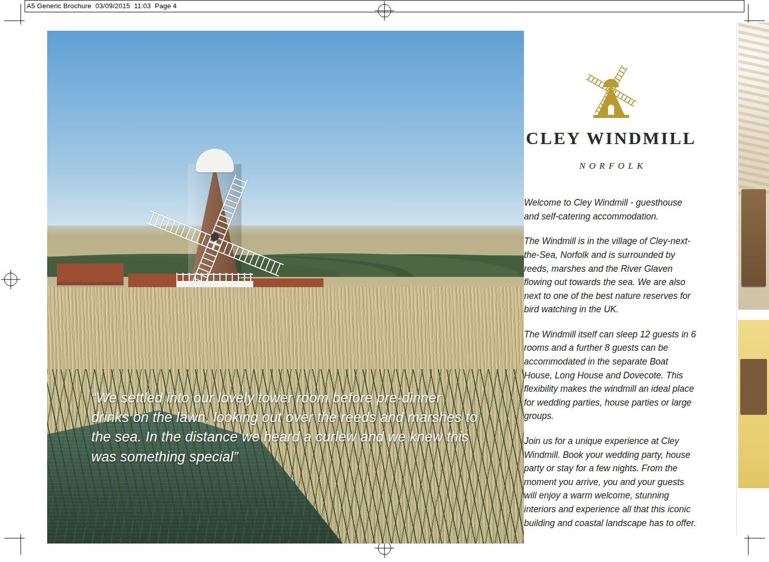A5 Generic Brochure 03/09/2015 11:03 Page 4
“We settled into our lovely tower room before pre-dinner drinks on the lawn, looking out over the reeds and marshes to the sea. In the distance we heard a curlew and we knew this was something special”
CLEY WINDMILL
NORFOLK
Welcome to Cley Windmill - guesthouse and self-catering accommodation.
The Windmill is in the village of Cley-next-the-Sea, Norfolk and is surrounded by reeds, marshes and the River Glaven flowing out towards the sea. We are also next to one of the best nature reserves for bird watching in the UK.
The Windmill itself can sleep 12 guests in 6 rooms and a further 8 guests can be accommodated in the separate Boat House, Long House and Dovecote. This flexibility makes the windmill an ideal place for wedding parties, house parties or large groups.
Join us for a unique experience at Cley Windmill. Book your wedding party, house party or stay for a few nights. From the moment you arrive, you and your guests will enjoy a warm welcome, stunning interiors and experience all that this iconic building and coastal landscape has to offer.